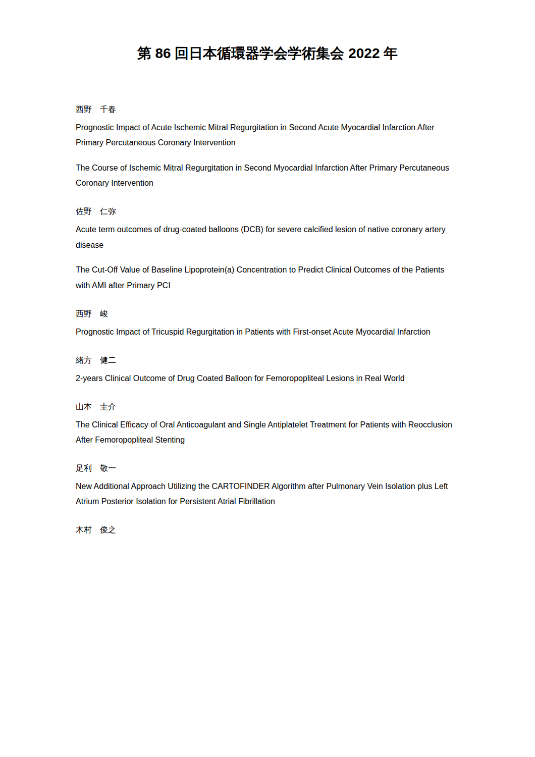第 86 回日本循環器学会学術集会 2022 年
西野　千春
Prognostic Impact of Acute Ischemic Mitral Regurgitation in Second Acute Myocardial Infarction After Primary Percutaneous Coronary Intervention
The Course of Ischemic Mitral Regurgitation in Second Myocardial Infarction After Primary Percutaneous Coronary Intervention
佐野　仁弥
Acute term outcomes of drug-coated balloons (DCB) for severe calcified lesion of native coronary artery disease
The Cut-Off Value of Baseline Lipoprotein(a) Concentration to Predict Clinical Outcomes of the Patients with AMI after Primary PCI
西野　峻
Prognostic Impact of Tricuspid Regurgitation in Patients with First-onset Acute Myocardial Infarction
緒方　健二
2-years Clinical Outcome of Drug Coated Balloon for Femoropopliteal Lesions in Real World
山本　圭介
The Clinical Efficacy of Oral Anticoagulant and Single Antiplatelet Treatment for Patients with Reocclusion After Femoropopliteal Stenting
足利　敬一
New Additional Approach Utilizing the CARTOFINDER Algorithm after Pulmonary Vein Isolation plus Left Atrium Posterior Isolation for Persistent Atrial Fibrillation
木村　俊之